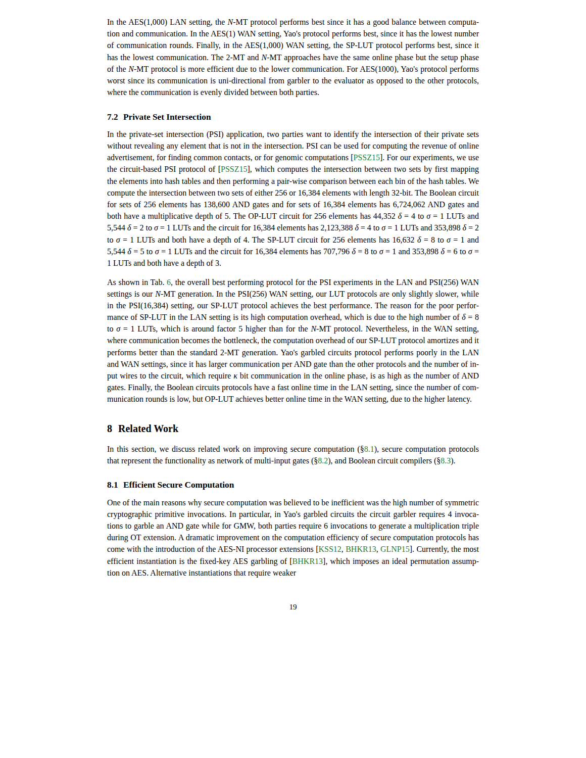In the AES(1,000) LAN setting, the N-MT protocol performs best since it has a good balance between computation and communication. In the AES(1) WAN setting, Yao's protocol performs best, since it has the lowest number of communication rounds. Finally, in the AES(1,000) WAN setting, the SP-LUT protocol performs best, since it has the lowest communication. The 2-MT and N-MT approaches have the same online phase but the setup phase of the N-MT protocol is more efficient due to the lower communication. For AES(1000), Yao's protocol performs worst since its communication is uni-directional from garbler to the evaluator as opposed to the other protocols, where the communication is evenly divided between both parties.
7.2 Private Set Intersection
In the private-set intersection (PSI) application, two parties want to identify the intersection of their private sets without revealing any element that is not in the intersection. PSI can be used for computing the revenue of online advertisement, for finding common contacts, or for genomic computations [PSSZ15]. For our experiments, we use the circuit-based PSI protocol of [PSSZ15], which computes the intersection between two sets by first mapping the elements into hash tables and then performing a pair-wise comparison between each bin of the hash tables. We compute the intersection between two sets of either 256 or 16,384 elements with length 32-bit. The Boolean circuit for sets of 256 elements has 138,600 AND gates and for sets of 16,384 elements has 6,724,062 AND gates and both have a multiplicative depth of 5. The OP-LUT circuit for 256 elements has 44,352 δ = 4 to σ = 1 LUTs and 5,544 δ = 2 to σ = 1 LUTs and the circuit for 16,384 elements has 2,123,388 δ = 4 to σ = 1 LUTs and 353,898 δ = 2 to σ = 1 LUTs and both have a depth of 4. The SP-LUT circuit for 256 elements has 16,632 δ = 8 to σ = 1 and 5,544 δ = 5 to σ = 1 LUTs and the circuit for 16,384 elements has 707,796 δ = 8 to σ = 1 and 353,898 δ = 6 to σ = 1 LUTs and both have a depth of 3.
As shown in Tab. 6, the overall best performing protocol for the PSI experiments in the LAN and PSI(256) WAN settings is our N-MT generation. In the PSI(256) WAN setting, our LUT protocols are only slightly slower, while in the PSI(16,384) setting, our SP-LUT protocol achieves the best performance. The reason for the poor performance of SP-LUT in the LAN setting is its high computation overhead, which is due to the high number of δ = 8 to σ = 1 LUTs, which is around factor 5 higher than for the N-MT protocol. Nevertheless, in the WAN setting, where communication becomes the bottleneck, the computation overhead of our SP-LUT protocol amortizes and it performs better than the standard 2-MT generation. Yao's garbled circuits protocol performs poorly in the LAN and WAN settings, since it has larger communication per AND gate than the other protocols and the number of input wires to the circuit, which require κ bit communication in the online phase, is as high as the number of AND gates. Finally, the Boolean circuits protocols have a fast online time in the LAN setting, since the number of communication rounds is low, but OP-LUT achieves better online time in the WAN setting, due to the higher latency.
8 Related Work
In this section, we discuss related work on improving secure computation (§8.1), secure computation protocols that represent the functionality as network of multi-input gates (§8.2), and Boolean circuit compilers (§8.3).
8.1 Efficient Secure Computation
One of the main reasons why secure computation was believed to be inefficient was the high number of symmetric cryptographic primitive invocations. In particular, in Yao's garbled circuits the circuit garbler requires 4 invocations to garble an AND gate while for GMW, both parties require 6 invocations to generate a multiplication triple during OT extension. A dramatic improvement on the computation efficiency of secure computation protocols has come with the introduction of the AES-NI processor extensions [KSS12, BHKR13, GLNP15]. Currently, the most efficient instantiation is the fixed-key AES garbling of [BHKR13], which imposes an ideal permutation assumption on AES. Alternative instantiations that require weaker
19